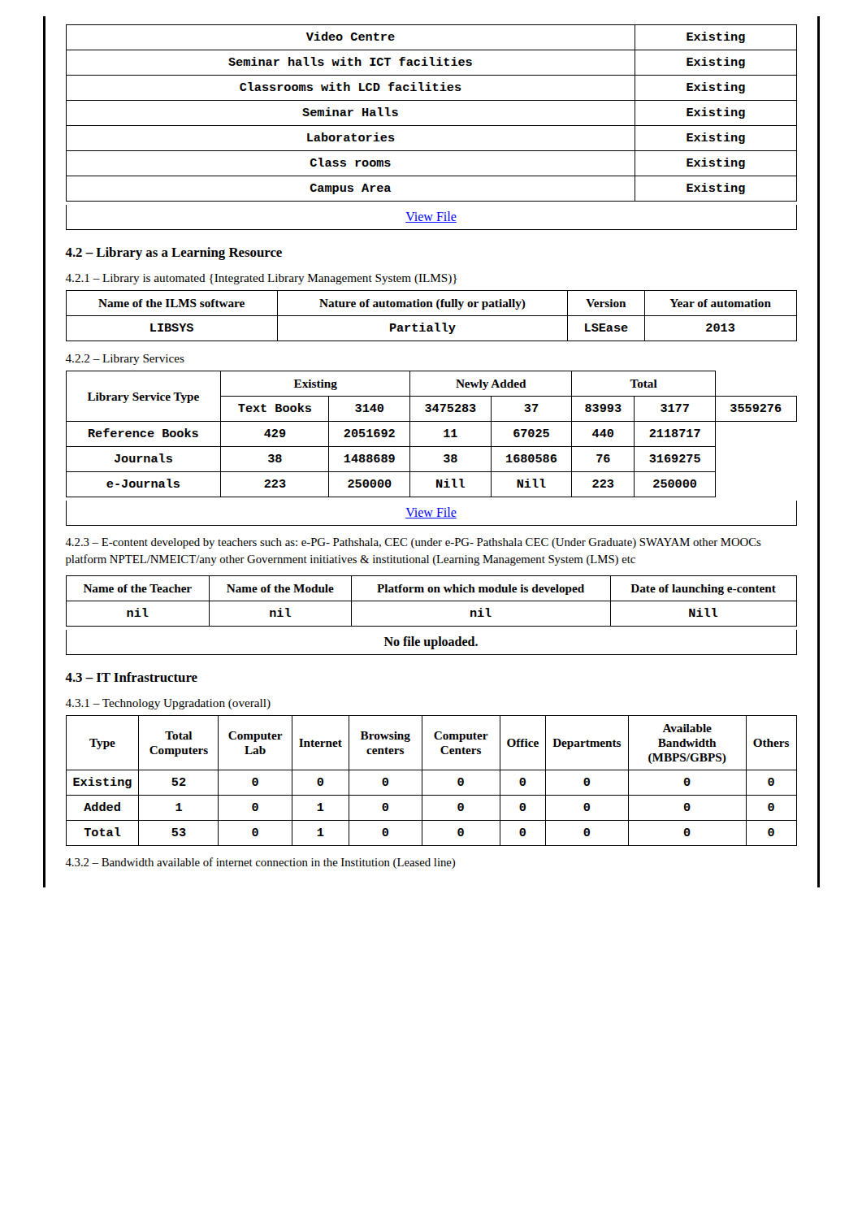| Video Centre | Existing |
| Seminar halls with ICT facilities | Existing |
| Classrooms with LCD facilities | Existing |
| Seminar Halls | Existing |
| Laboratories | Existing |
| Class rooms | Existing |
| Campus Area | Existing |
View File
4.2 – Library as a Learning Resource
4.2.1 – Library is automated {Integrated Library Management System (ILMS)}
| Name of the ILMS software | Nature of automation (fully or patially) | Version | Year of automation |
| --- | --- | --- | --- |
| LIBSYS | Partially | LSEase | 2013 |
4.2.2 – Library Services
| Library Service Type | Existing | Newly Added | Total |
| --- | --- | --- | --- |
| Text Books | 3140 | 3475283 | 37 | 83993 | 3177 | 3559276 |
| Reference Books | 429 | 2051692 | 11 | 67025 | 440 | 2118717 |
| Journals | 38 | 1488689 | 38 | 1680586 | 76 | 3169275 |
| e-Journals | 223 | 250000 | Nill | Nill | 223 | 250000 |
View File
4.2.3 – E-content developed by teachers such as: e-PG- Pathshala, CEC (under e-PG- Pathshala CEC (Under Graduate) SWAYAM other MOOCs platform NPTEL/NMEICT/any other Government initiatives & institutional (Learning Management System (LMS) etc
| Name of the Teacher | Name of the Module | Platform on which module is developed | Date of launching e-content |
| --- | --- | --- | --- |
| nil | nil | nil | Nill |
No file uploaded.
4.3 – IT Infrastructure
4.3.1 – Technology Upgradation (overall)
| Type | Total Computers | Computer Lab | Internet | Browsing centers | Computer Centers | Office | Departments | Available Bandwidth (MBPS/GBPS) | Others |
| --- | --- | --- | --- | --- | --- | --- | --- | --- | --- |
| Existing | 52 | 0 | 0 | 0 | 0 | 0 | 0 | 0 | 0 |
| Added | 1 | 0 | 1 | 0 | 0 | 0 | 0 | 0 | 0 |
| Total | 53 | 0 | 1 | 0 | 0 | 0 | 0 | 0 | 0 |
4.3.2 – Bandwidth available of internet connection in the Institution (Leased line)